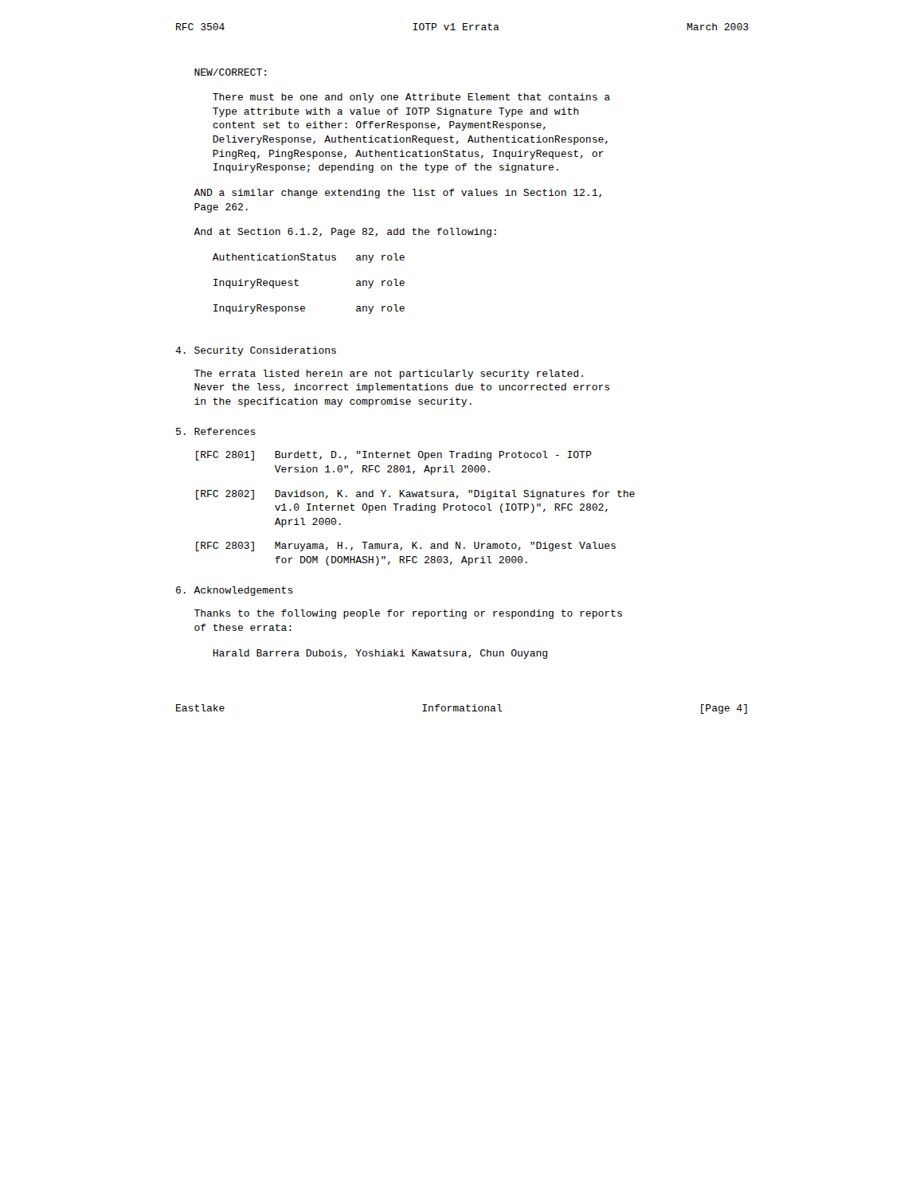RFC 3504 IOTP v1 Errata March 2003
NEW/CORRECT:
There must be one and only one Attribute Element that contains a
Type attribute with a value of IOTP Signature Type and with
content set to either: OfferResponse, PaymentResponse,
DeliveryResponse, AuthenticationRequest, AuthenticationResponse,
PingReq, PingResponse, AuthenticationStatus, InquiryRequest, or
InquiryResponse; depending on the type of the signature.
AND a similar change extending the list of values in Section 12.1,
Page 262.
And at Section 6.1.2, Page 82, add the following:
| AuthenticationStatus | any role |
| InquiryRequest | any role |
| InquiryResponse | any role |
4. Security Considerations
The errata listed herein are not particularly security related.
Never the less, incorrect implementations due to uncorrected errors
in the specification may compromise security.
5. References
[RFC 2801]
Burdett, D., "Internet Open Trading Protocol - IOTP
Version 1.0", RFC 2801, April 2000.
[RFC 2802]
Davidson, K. and Y. Kawatsura, "Digital Signatures for the
v1.0 Internet Open Trading Protocol (IOTP)", RFC 2802,
April 2000.
[RFC 2803]
Maruyama, H., Tamura, K. and N. Uramoto, "Digest Values
for DOM (DOMHASH)", RFC 2803, April 2000.
6. Acknowledgements
Thanks to the following people for reporting or responding to reports
of these errata:
Harald Barrera Dubois, Yoshiaki Kawatsura, Chun Ouyang
Eastlake Informational [Page 4]